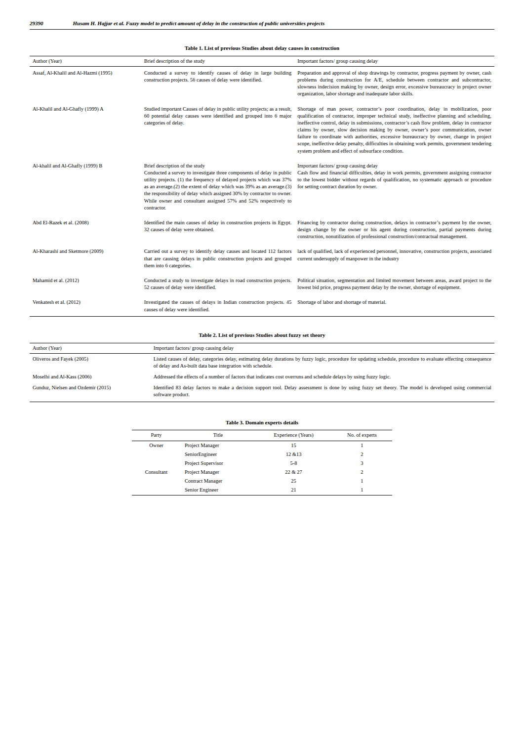29390 Husam H. Hajjar et al. Fuzzy model to predict amount of delay in the construction of public universities projects
Table 1. List of previous Studies about delay causes in construction
| Author (Year) | Brief description of the study | Important factors/ group causing delay |
| --- | --- | --- |
| Assaf, Al-Khalil and Al-Hazmi (1995) | Conducted a survey to identify causes of delay in large building construction projects. 56 causes of delay were identified. | Preparation and approval of shop drawings by contractor, progress payment by owner, cash problems during construction for A/E, schedule between contractor and subcontractor, slowness indecision making by owner, design error, excessive bureaucracy in project owner organization, labor shortage and inadequate labor skills. |
| Al-Khalil and Al-Ghafly (1999) A | Studied important Causes of delay in public utility projects; as a result, 60 potential delay causes were identified and grouped into 6 major categories of delay. | Shortage of man power, contractor’s poor coordination, delay in mobilization, poor qualification of contractor, improper technical study, ineffective planning and scheduling, ineffective control, delay in submissions, contractor’s cash flow problem, delay in contractor claims by owner, slow decision making by owner, owner’s poor communication, owner failure to coordinate with authorities, excessive bureaucracy by owner, change in project scope, ineffective delay penalty, difficulties in obtaining work permits, government tendering system problem and effect of subsurface condition. |
| Al-khalil and Al-Ghafly (1999) B | Brief description of the study Conducted a survey to investigate three components of delay in public utility projects. (1) the frequency of delayed projects which was 37% as an average.(2) the extent of delay which was 39% as an average.(3) the responsibility of delay which assigned 30% by contractor to owner. While owner and consultant assigned 57% and 52% respectively to contractor. | Important factors/ group causing delay Cash flow and financial difficulties, delay in work permits, government assigning contractor to the lowest bidder without regards of qualification, no systematic approach or procedure for setting contract duration by owner. |
| Abd El-Razek et al. (2008) | Identified the main causes of delay in construction projects in Egypt. 32 causes of delay were obtained. | Financing by contractor during construction, delays in contractor’s payment by the owner, design change by the owner or his agent during construction, partial payments during construction, nonutilization of professional construction/contractual management. |
| Al-Kharashi and Sketmore (2009) | Carried out a survey to identify delay causes and located 112 factors that are causing delays in public construction projects and grouped them into 6 categories. | lack of qualified, lack of experienced personnel, innovative, construction projects, associated current undersupply of manpower in the industry |
| Mahamid et al. (2012) | Conducted a study to investigate delays in road construction projects. 52 causes of delay were identified. | Political situation, segmentation and limited movement between areas, award project to the lowest bid price, progress payment delay by the owner, shortage of equipment. |
| Venkatesh et al. (2012) | Investigated the causes of delays in Indian construction projects. 45 causes of delay were identified. | Shortage of labor and shortage of material. |
Table 2. List of previous Studies about fuzzy set theory
| Author (Year) | Important factors/ group causing delay |
| --- | --- |
| Oliveros and Fayek (2005) | Listed causes of delay, categories delay, estimating delay durations by fuzzy logic, procedure for updating schedule, procedure to evaluate effecting consequence of delay and As-built data base integration with schedule. |
| Moselhi and Al-Kass (2006) | Addressed the effects of a number of factors that indicates cost overruns and schedule delays by using fuzzy logic. |
| Gunduz, Nielsen and Ozdemir (2015) | Identified 83 delay factors to make a decision support tool. Delay assessment is done by using fuzzy set theory. The model is developed using commercial software product. |
Table 3. Domain experts details
| Party | Title | Experience (Years) | No. of experts |
| --- | --- | --- | --- |
| Owner | Project Manager | 15 | 1 |
| | SeniorEngineer | 12 &13 | 2 |
| | Project Supervisor | 5-8 | 3 |
| Consultant | Project Manager | 22 & 27 | 2 |
| | Contract Manager | 25 | 1 |
| | Senior Engineer | 21 | 1 |